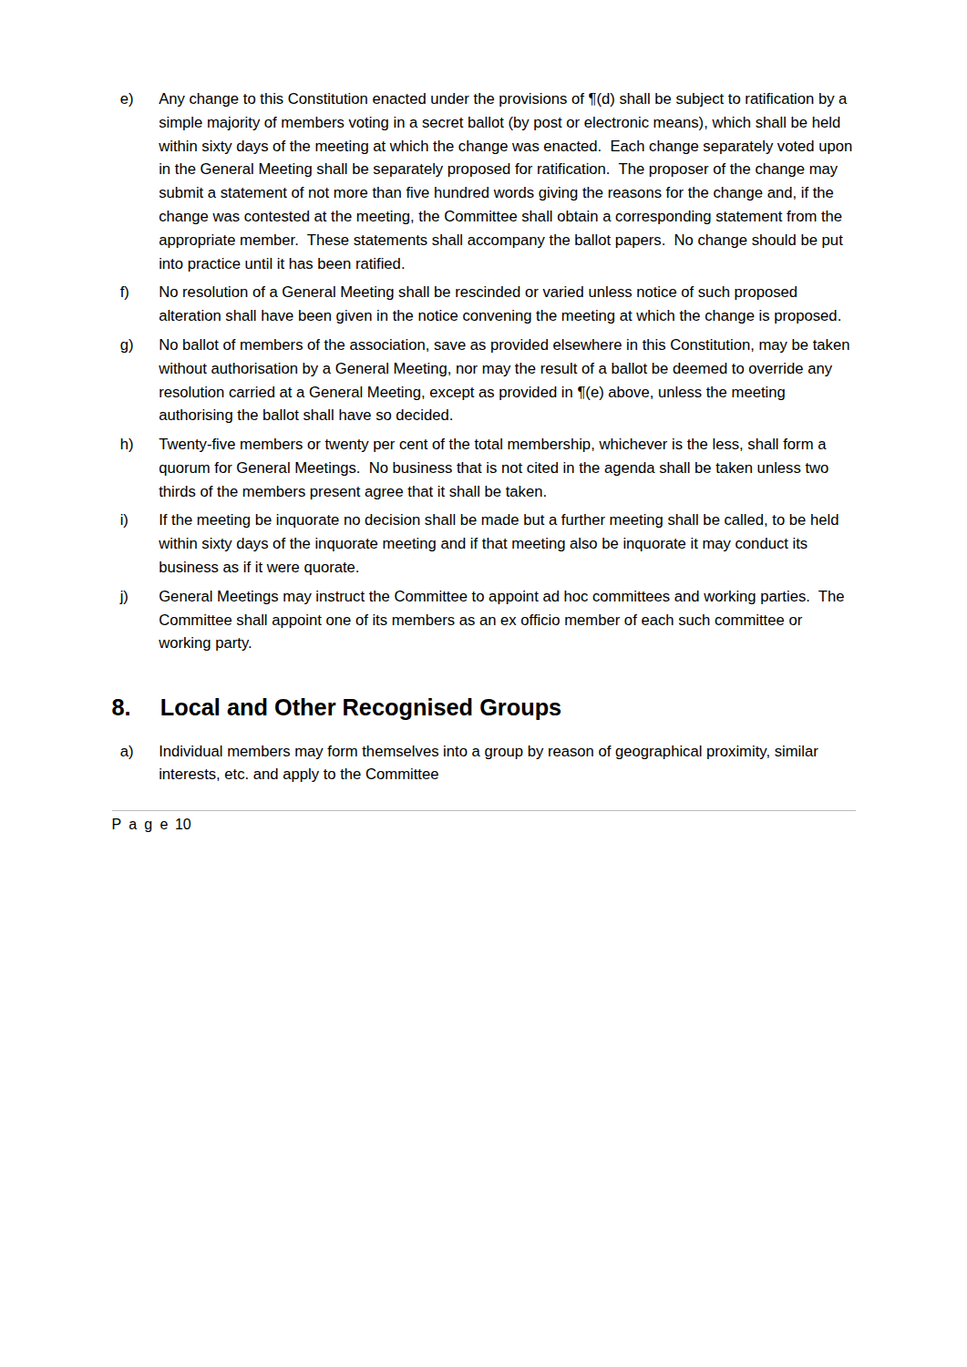e) Any change to this Constitution enacted under the provisions of ¶(d) shall be subject to ratification by a simple majority of members voting in a secret ballot (by post or electronic means), which shall be held within sixty days of the meeting at which the change was enacted. Each change separately voted upon in the General Meeting shall be separately proposed for ratification. The proposer of the change may submit a statement of not more than five hundred words giving the reasons for the change and, if the change was contested at the meeting, the Committee shall obtain a corresponding statement from the appropriate member. These statements shall accompany the ballot papers. No change should be put into practice until it has been ratified.
f) No resolution of a General Meeting shall be rescinded or varied unless notice of such proposed alteration shall have been given in the notice convening the meeting at which the change is proposed.
g) No ballot of members of the association, save as provided elsewhere in this Constitution, may be taken without authorisation by a General Meeting, nor may the result of a ballot be deemed to override any resolution carried at a General Meeting, except as provided in ¶(e) above, unless the meeting authorising the ballot shall have so decided.
h) Twenty-five members or twenty per cent of the total membership, whichever is the less, shall form a quorum for General Meetings. No business that is not cited in the agenda shall be taken unless two thirds of the members present agree that it shall be taken.
i) If the meeting be inquorate no decision shall be made but a further meeting shall be called, to be held within sixty days of the inquorate meeting and if that meeting also be inquorate it may conduct its business as if it were quorate.
j) General Meetings may instruct the Committee to appoint ad hoc committees and working parties. The Committee shall appoint one of its members as an ex officio member of each such committee or working party.
8. Local and Other Recognised Groups
a) Individual members may form themselves into a group by reason of geographical proximity, similar interests, etc. and apply to the Committee
P a g e10